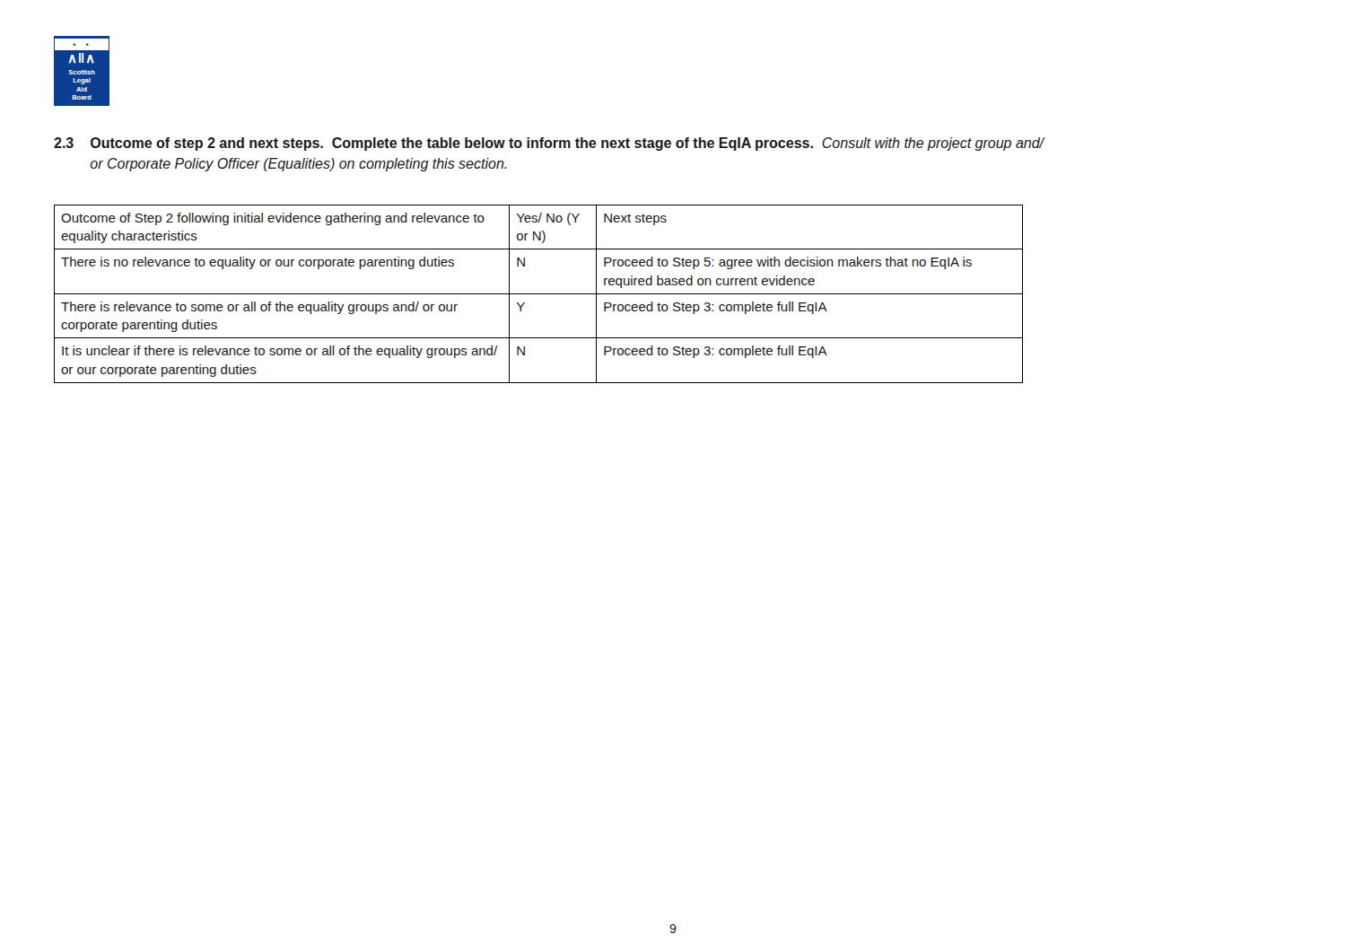• •
∧‖∧
Scottish Legal Aid Board
2.3
Outcome of step 2 and next steps. Complete the table below to inform the next stage of the EqIA process. Consult with the project group and/ or Corporate Policy Officer (Equalities) on completing this section.
| Outcome of Step 2 following initial evidence gathering and relevance to equality characteristics | Yes/ No (Y or N) | Next steps |
| There is no relevance to equality or our corporate parenting duties | N | Proceed to Step 5: agree with decision makers that no EqIA is required based on current evidence |
| There is relevance to some or all of the equality groups and/ or our corporate parenting duties | Y | Proceed to Step 3: complete full EqIA |
| It is unclear if there is relevance to some or all of the equality groups and/ or our corporate parenting duties | N | Proceed to Step 3: complete full EqIA |
9